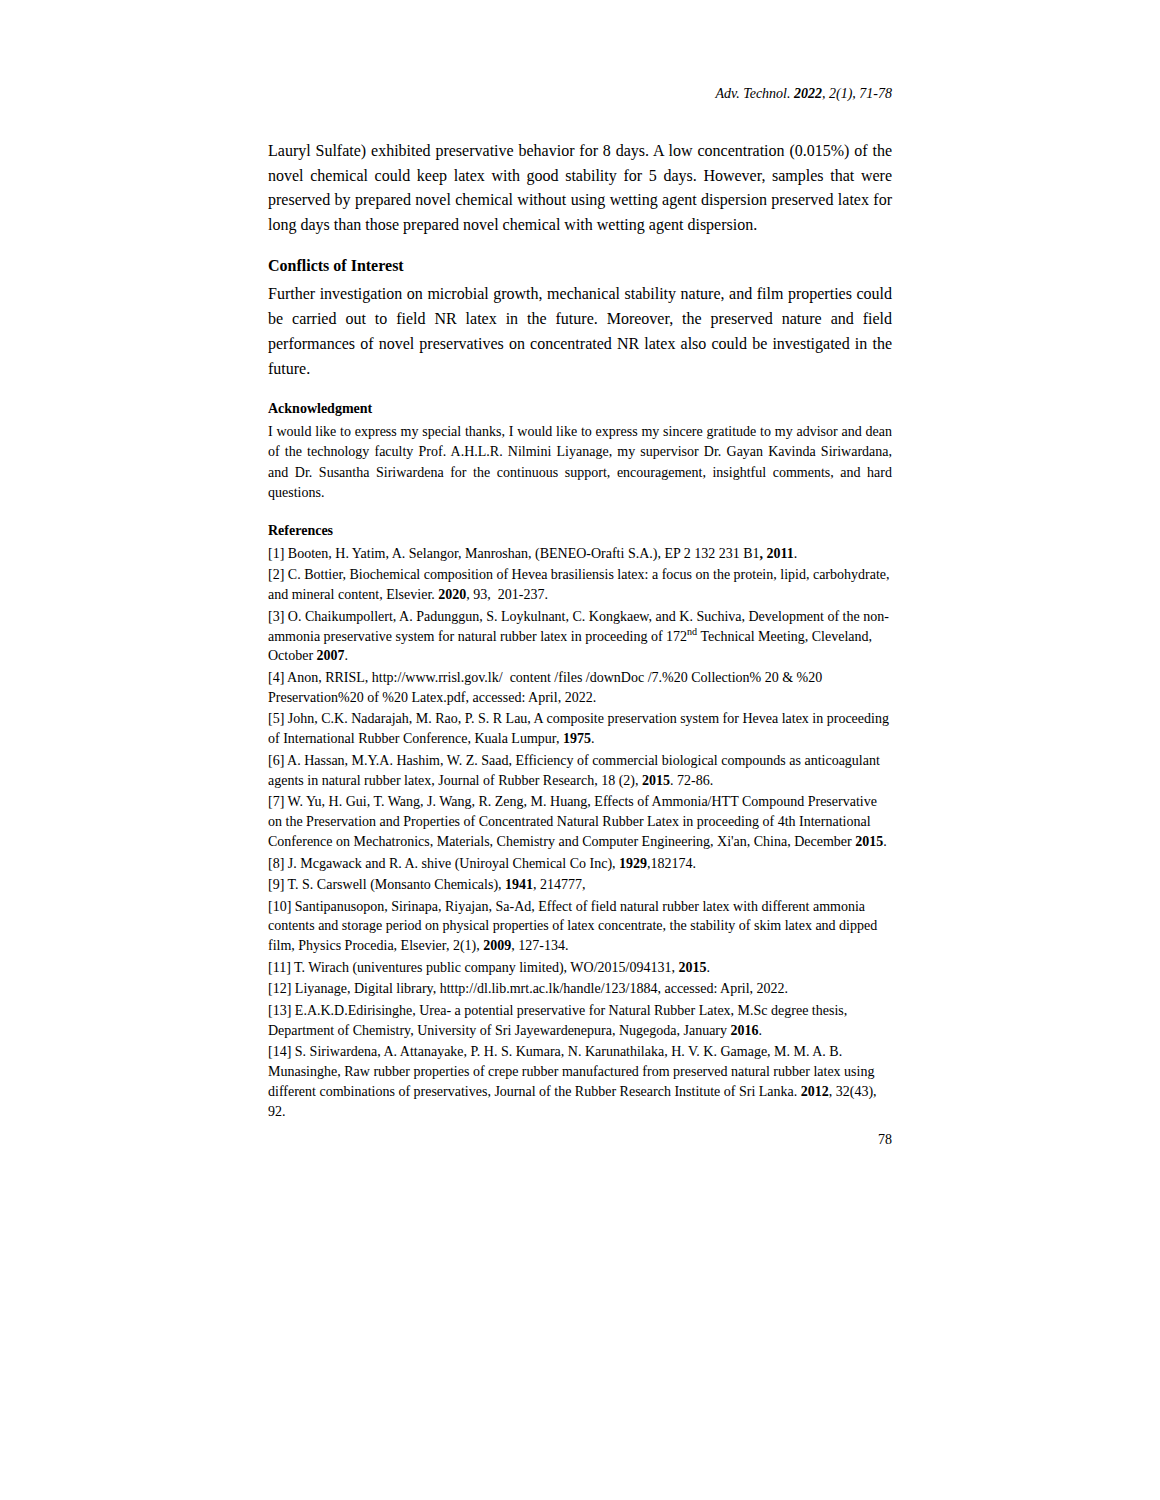Adv. Technol. 2022, 2(1), 71-78
Lauryl Sulfate) exhibited preservative behavior for 8 days. A low concentration (0.015%) of the novel chemical could keep latex with good stability for 5 days. However, samples that were preserved by prepared novel chemical without using wetting agent dispersion preserved latex for long days than those prepared novel chemical with wetting agent dispersion.
Conflicts of Interest
Further investigation on microbial growth, mechanical stability nature, and film properties could be carried out to field NR latex in the future. Moreover, the preserved nature and field performances of novel preservatives on concentrated NR latex also could be investigated in the future.
Acknowledgment
I would like to express my special thanks, I would like to express my sincere gratitude to my advisor and dean of the technology faculty Prof. A.H.L.R. Nilmini Liyanage, my supervisor Dr. Gayan Kavinda Siriwardana, and Dr. Susantha Siriwardena for the continuous support, encouragement, insightful comments, and hard questions.
References
[1] Booten, H. Yatim, A. Selangor, Manroshan, (BENEO-Orafti S.A.), EP 2 132 231 B1, 2011.
[2] C. Bottier, Biochemical composition of Hevea brasiliensis latex: a focus on the protein, lipid, carbohydrate, and mineral content, Elsevier. 2020, 93, 201-237.
[3] O. Chaikumpollert, A. Padunggun, S. Loykulnant, C. Kongkaew, and K. Suchiva, Development of the non-ammonia preservative system for natural rubber latex in proceeding of 172nd Technical Meeting, Cleveland, October 2007.
[4] Anon, RRISL, http://www.rrisl.gov.lk/ content /files /downDoc /7.%20 Collection% 20 & %20 Preservation%20 of %20 Latex.pdf, accessed: April, 2022.
[5] John, C.K. Nadarajah, M. Rao, P. S. R Lau, A composite preservation system for Hevea latex in proceeding of International Rubber Conference, Kuala Lumpur, 1975.
[6] A. Hassan, M.Y.A. Hashim, W. Z. Saad, Efficiency of commercial biological compounds as anticoagulant agents in natural rubber latex, Journal of Rubber Research, 18 (2), 2015. 72-86.
[7] W. Yu, H. Gui, T. Wang, J. Wang, R. Zeng, M. Huang, Effects of Ammonia/HTT Compound Preservative on the Preservation and Properties of Concentrated Natural Rubber Latex in proceeding of 4th International Conference on Mechatronics, Materials, Chemistry and Computer Engineering, Xi'an, China, December 2015.
[8] J. Mcgawack and R. A. shive (Uniroyal Chemical Co Inc), 1929,182174.
[9] T. S. Carswell (Monsanto Chemicals), 1941, 214777,
[10] Santipanusopon, Sirinapa, Riyajan, Sa-Ad, Effect of field natural rubber latex with different ammonia contents and storage period on physical properties of latex concentrate, the stability of skim latex and dipped film, Physics Procedia, Elsevier, 2(1), 2009, 127-134.
[11] T. Wirach (univentures public company limited), WO/2015/094131, 2015.
[12] Liyanage, Digital library, htttp://dl.lib.mrt.ac.lk/handle/123/1884, accessed: April, 2022.
[13] E.A.K.D.Edirisinghe, Urea- a potential preservative for Natural Rubber Latex, M.Sc degree thesis, Department of Chemistry, University of Sri Jayewardenepura, Nugegoda, January 2016.
[14] S. Siriwardena, A. Attanayake, P. H. S. Kumara, N. Karunathilaka, H. V. K. Gamage, M. M. A. B. Munasinghe, Raw rubber properties of crepe rubber manufactured from preserved natural rubber latex using different combinations of preservatives, Journal of the Rubber Research Institute of Sri Lanka. 2012, 32(43), 92.
78